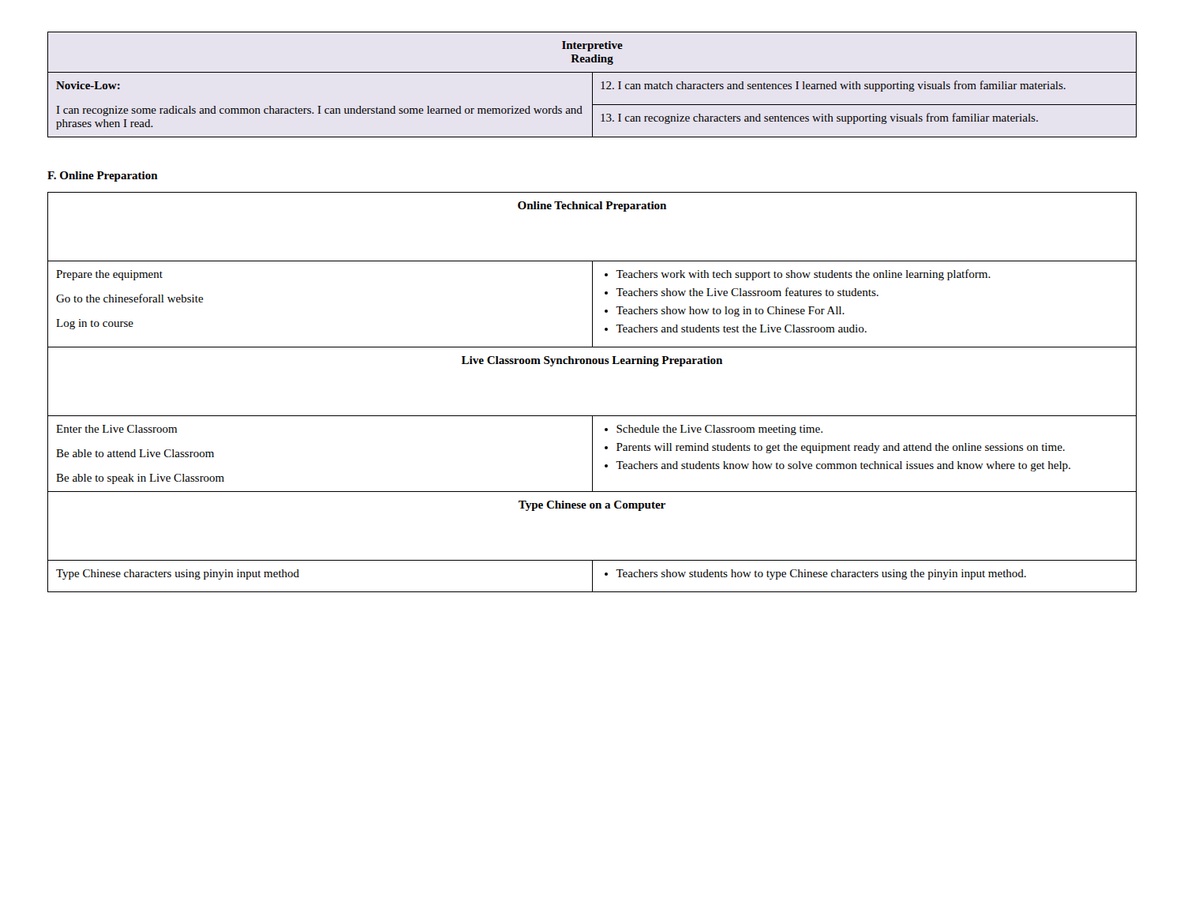| Interpretive Reading |
| Novice-Low: I can recognize some radicals and common characters. I can understand some learned or memorized words and phrases when I read. | I can match characters and sentences I learned with supporting visuals from familiar materials. |
| I can recognize characters and sentences with supporting visuals from familiar materials. |
F. Online Preparation
| Online Technical Preparation |
| Prepare the equipment Go to the chineseforall website Log in to course | Teachers work with tech support to show students the online learning platform. Teachers show the Live Classroom features to students. Teachers show how to log in to Chinese For All. Teachers and students test the Live Classroom audio. |
| Live Classroom Synchronous Learning Preparation |
| Enter the Live Classroom Be able to attend Live Classroom Be able to speak in Live Classroom | Schedule the Live Classroom meeting time. Parents will remind students to get the equipment ready and attend the online sessions on time. Teachers and students know how to solve common technical issues and know where to get help. |
| Type Chinese on a Computer |
| Type Chinese characters using pinyin input method | Teachers show students how to type Chinese characters using the pinyin input method. |